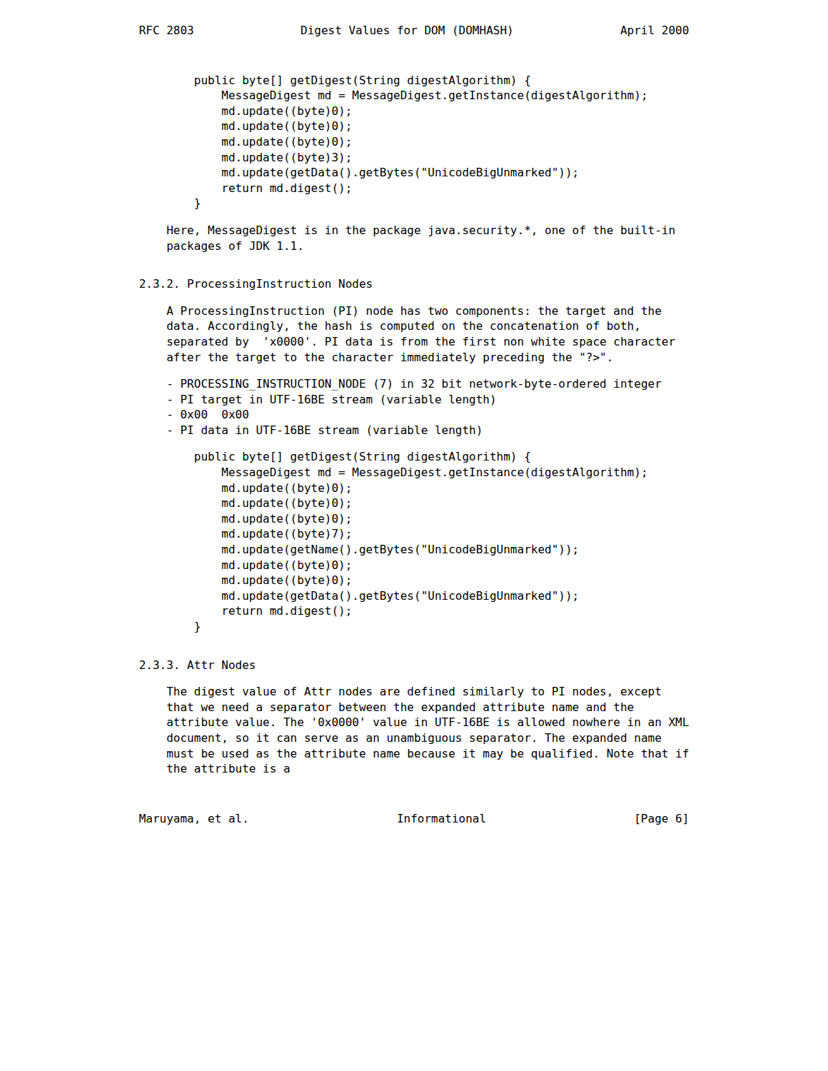RFC 2803 Digest Values for DOM (DOMHASH) April 2000
    public byte[] getDigest(String digestAlgorithm) {
        MessageDigest md = MessageDigest.getInstance(digestAlgorithm);
        md.update((byte)0);
        md.update((byte)0);
        md.update((byte)0);
        md.update((byte)3);
        md.update(getData().getBytes("UnicodeBigUnmarked"));
        return md.digest();
    }
Here, MessageDigest is in the package java.security.*, one of the built-in packages of JDK 1.1.
2.3.2. ProcessingInstruction Nodes
A ProcessingInstruction (PI) node has two components: the target and the data. Accordingly, the hash is computed on the concatenation of both, separated by 'x0000'. PI data is from the first non white space character after the target to the character immediately preceding the "?>".
- PROCESSING_INSTRUCTION_NODE (7) in 32 bit network-byte-ordered integer
- PI target in UTF-16BE stream (variable length)
- 0x00 0x00
- PI data in UTF-16BE stream (variable length)
    public byte[] getDigest(String digestAlgorithm) {
        MessageDigest md = MessageDigest.getInstance(digestAlgorithm);
        md.update((byte)0);
        md.update((byte)0);
        md.update((byte)0);
        md.update((byte)7);
        md.update(getName().getBytes("UnicodeBigUnmarked"));
        md.update((byte)0);
        md.update((byte)0);
        md.update(getData().getBytes("UnicodeBigUnmarked"));
        return md.digest();
    }
2.3.3. Attr Nodes
The digest value of Attr nodes are defined similarly to PI nodes, except that we need a separator between the expanded attribute name and the attribute value. The '0x0000' value in UTF-16BE is allowed nowhere in an XML document, so it can serve as an unambiguous separator. The expanded name must be used as the attribute name because it may be qualified. Note that if the attribute is a
Maruyama, et al. Informational [Page 6]